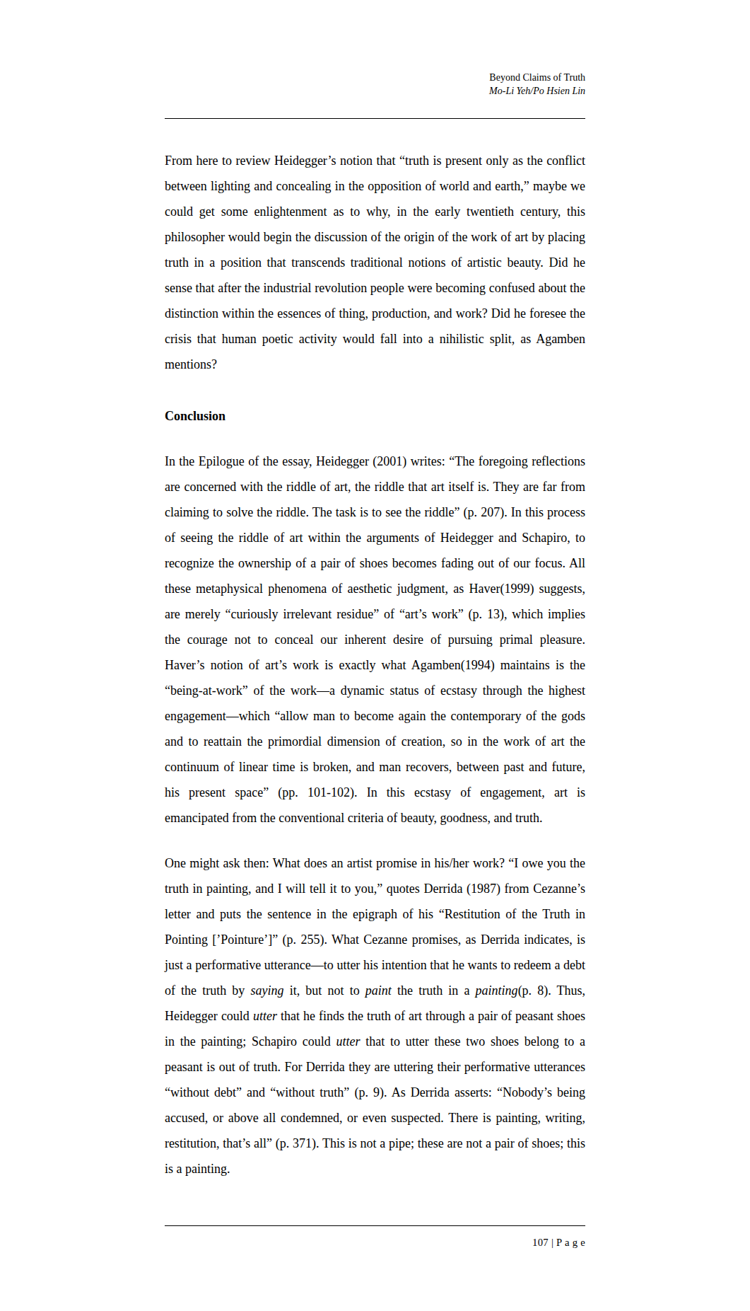Beyond Claims of Truth Mo-Li Yeh/Po Hsien Lin
From here to review Heidegger’s notion that “truth is present only as the conflict between lighting and concealing in the opposition of world and earth,” maybe we could get some enlightenment as to why, in the early twentieth century, this philosopher would begin the discussion of the origin of the work of art by placing truth in a position that transcends traditional notions of artistic beauty. Did he sense that after the industrial revolution people were becoming confused about the distinction within the essences of thing, production, and work? Did he foresee the crisis that human poetic activity would fall into a nihilistic split, as Agamben mentions?
Conclusion
In the Epilogue of the essay, Heidegger (2001) writes: “The foregoing reflections are concerned with the riddle of art, the riddle that art itself is. They are far from claiming to solve the riddle. The task is to see the riddle” (p. 207). In this process of seeing the riddle of art within the arguments of Heidegger and Schapiro, to recognize the ownership of a pair of shoes becomes fading out of our focus. All these metaphysical phenomena of aesthetic judgment, as Haver(1999) suggests, are merely “curiously irrelevant residue” of “art’s work” (p. 13), which implies the courage not to conceal our inherent desire of pursuing primal pleasure. Haver’s notion of art’s work is exactly what Agamben(1994) maintains is the “being-at-work” of the work—a dynamic status of ecstasy through the highest engagement—which “allow man to become again the contemporary of the gods and to reattain the primordial dimension of creation, so in the work of art the continuum of linear time is broken, and man recovers, between past and future, his present space” (pp. 101-102). In this ecstasy of engagement, art is emancipated from the conventional criteria of beauty, goodness, and truth.
One might ask then: What does an artist promise in his/her work? “I owe you the truth in painting, and I will tell it to you,” quotes Derrida (1987) from Cezanne’s letter and puts the sentence in the epigraph of his “Restitution of the Truth in Pointing [’Pointure’]” (p. 255). What Cezanne promises, as Derrida indicates, is just a performative utterance—to utter his intention that he wants to redeem a debt of the truth by saying it, but not to paint the truth in a painting(p. 8). Thus, Heidegger could utter that he finds the truth of art through a pair of peasant shoes in the painting; Schapiro could utter that to utter these two shoes belong to a peasant is out of truth. For Derrida they are uttering their performative utterances “without debt” and “without truth” (p. 9). As Derrida asserts: “Nobody’s being accused, or above all condemned, or even suspected. There is painting, writing, restitution, that’s all” (p. 371). This is not a pipe; these are not a pair of shoes; this is a painting.
107 | P a g e